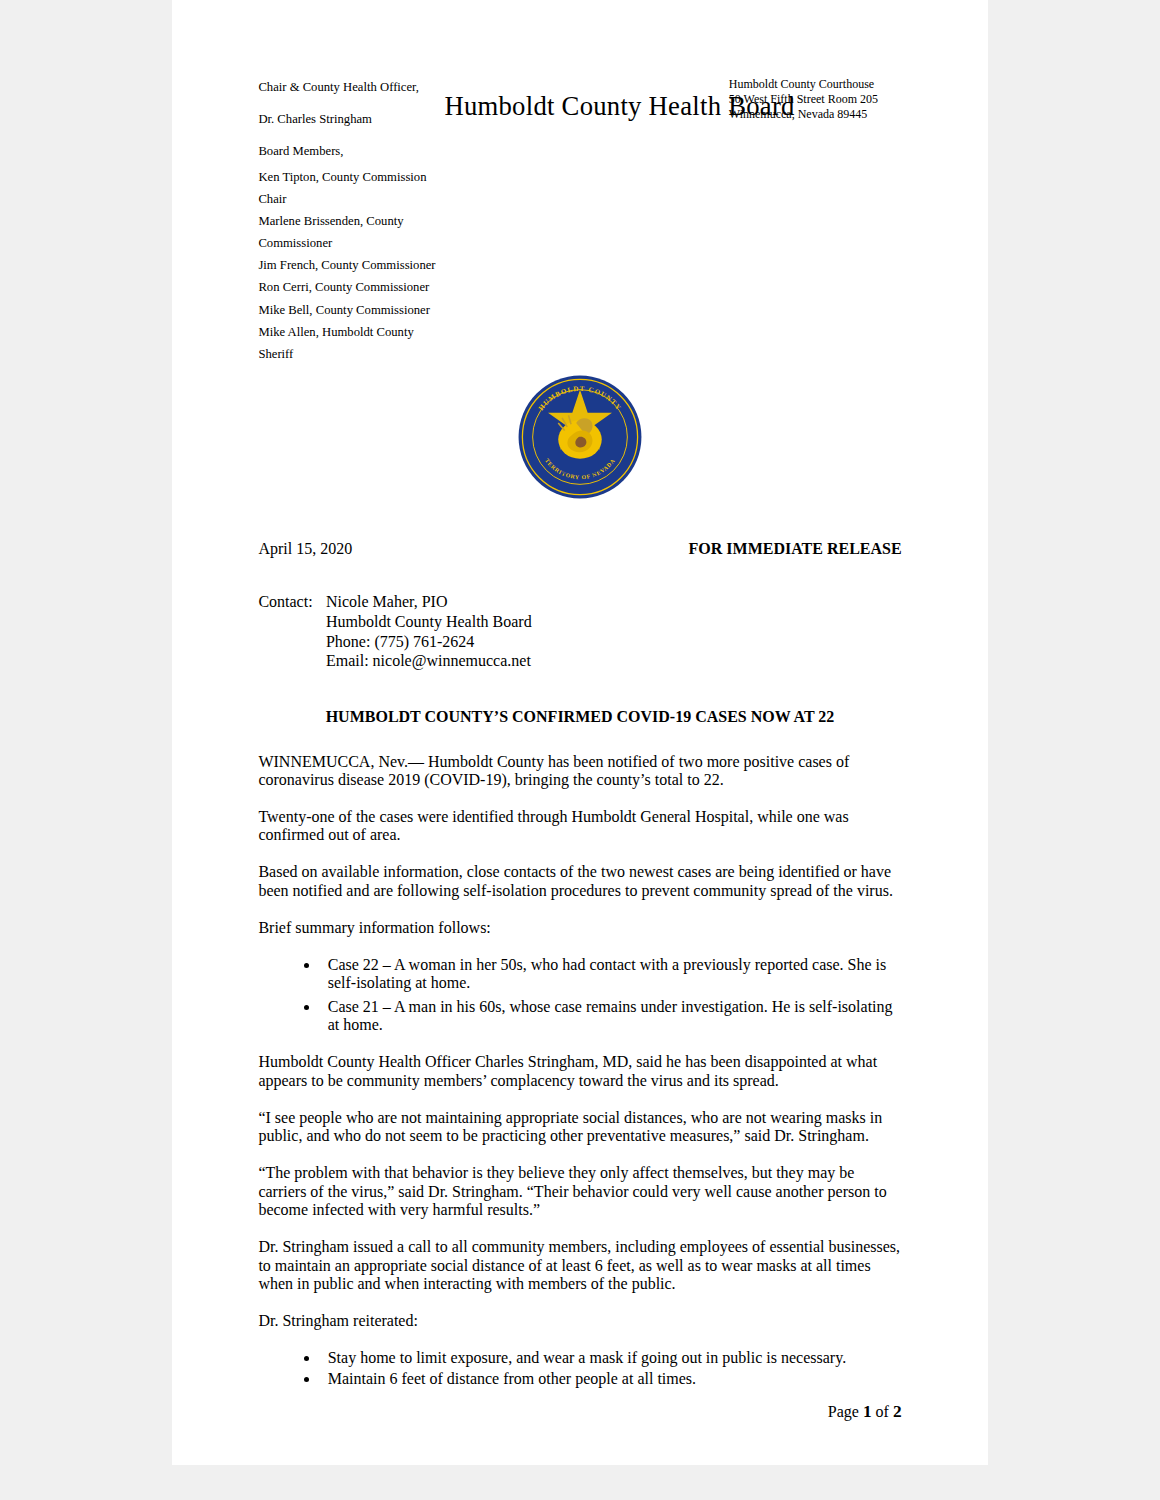Chair & County Health Officer,
Dr. Charles Stringham
Board Members,
Ken Tipton, County Commission Chair
Marlene Brissenden, County Commissioner
Jim French, County Commissioner
Ron Cerri, County Commissioner
Mike Bell, County Commissioner
Mike Allen, Humboldt County Sheriff
Humboldt County Health Board
Humboldt County Courthouse
50 West Fifth Street Room 205
Winnemucca, Nevada 89445
HUMBOLDT COUNTY TERRITORY OF NEVADA MARCH 2, 1861
April 15, 2020
FOR IMMEDIATE RELEASE
| Contact: | Nicole Maher, PIO |
| | Humboldt County Health Board |
| | Phone: (775) 761-2624 |
| | Email: nicole@winnemucca.net |
HUMBOLDT COUNTY’S CONFIRMED COVID-19 CASES NOW AT 22
WINNEMUCCA, Nev.— Humboldt County has been notified of two more positive cases of coronavirus disease 2019 (COVID-19), bringing the county’s total to 22.
Twenty-one of the cases were identified through Humboldt General Hospital, while one was confirmed out of area.
Based on available information, close contacts of the two newest cases are being identified or have been notified and are following self-isolation procedures to prevent community spread of the virus.
Brief summary information follows:
Case 22 – A woman in her 50s, who had contact with a previously reported case. She is self-isolating at home.
Case 21 – A man in his 60s, whose case remains under investigation. He is self-isolating at home.
Humboldt County Health Officer Charles Stringham, MD, said he has been disappointed at what appears to be community members’ complacency toward the virus and its spread.
“I see people who are not maintaining appropriate social distances, who are not wearing masks in public, and who do not seem to be practicing other preventative measures,” said Dr. Stringham.
“The problem with that behavior is they believe they only affect themselves, but they may be carriers of the virus,” said Dr. Stringham. “Their behavior could very well cause another person to become infected with very harmful results.”
Dr. Stringham issued a call to all community members, including employees of essential businesses, to maintain an appropriate social distance of at least 6 feet, as well as to wear masks at all times when in public and when interacting with members of the public.
Dr. Stringham reiterated:
Stay home to limit exposure, and wear a mask if going out in public is necessary.
Maintain 6 feet of distance from other people at all times.
Page 1 of 2